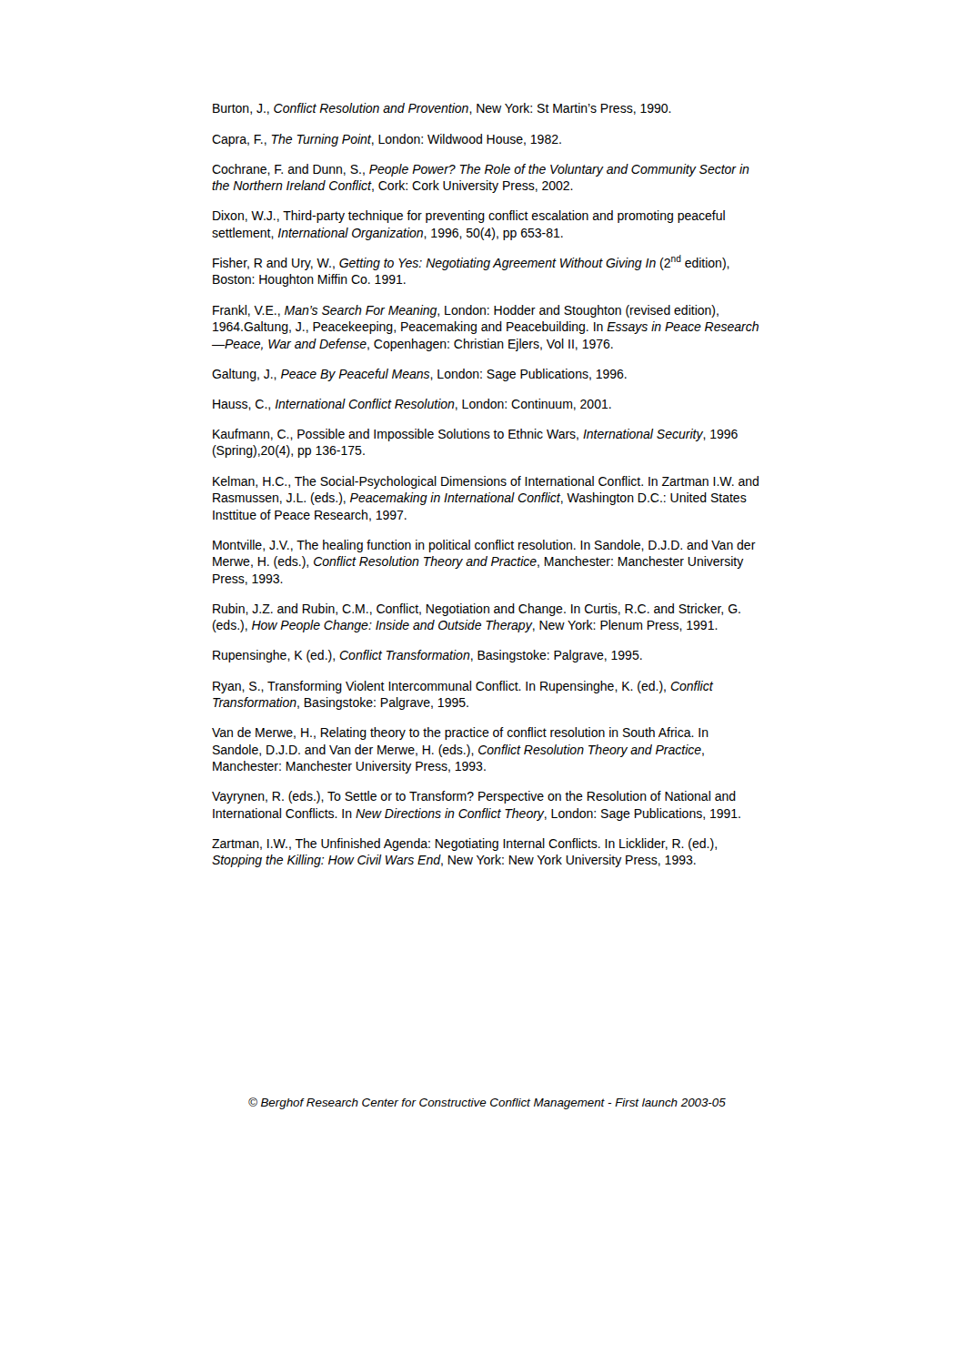Burton, J., Conflict Resolution and Provention, New York: St Martin’s Press, 1990.
Capra, F., The Turning Point, London: Wildwood House, 1982.
Cochrane, F. and Dunn, S., People Power? The Role of the Voluntary and Community Sector in the Northern Ireland Conflict, Cork: Cork University Press, 2002.
Dixon, W.J., Third-party technique for preventing conflict escalation and promoting peaceful settlement, International Organization, 1996, 50(4), pp 653-81.
Fisher, R and Ury, W., Getting to Yes: Negotiating Agreement Without Giving In (2nd edition), Boston: Houghton Miffin Co. 1991.
Frankl, V.E., Man’s Search For Meaning, London: Hodder and Stoughton (revised edition), 1964.Galtung, J., Peacekeeping, Peacemaking and Peacebuilding. In Essays in Peace Research—Peace, War and Defense, Copenhagen: Christian Ejlers, Vol II, 1976.
Galtung, J., Peace By Peaceful Means, London: Sage Publications, 1996.
Hauss, C., International Conflict Resolution, London: Continuum, 2001.
Kaufmann, C., Possible and Impossible Solutions to Ethnic Wars, International Security, 1996 (Spring),20(4), pp 136-175.
Kelman, H.C., The Social-Psychological Dimensions of International Conflict. In Zartman I.W. and Rasmussen, J.L. (eds.), Peacemaking in International Conflict, Washington D.C.: United States Insttitue of Peace Research, 1997.
Montville, J.V., The healing function in political conflict resolution. In Sandole, D.J.D. and Van der Merwe, H. (eds.), Conflict Resolution Theory and Practice, Manchester: Manchester University Press, 1993.
Rubin, J.Z. and Rubin, C.M., Conflict, Negotiation and Change. In Curtis, R.C. and Stricker, G. (eds.), How People Change: Inside and Outside Therapy, New York: Plenum Press, 1991.
Rupensinghe, K (ed.), Conflict Transformation, Basingstoke: Palgrave, 1995.
Ryan, S., Transforming Violent Intercommunal Conflict. In Rupensinghe, K. (ed.), Conflict Transformation, Basingstoke: Palgrave, 1995.
Van de Merwe, H., Relating theory to the practice of conflict resolution in South Africa. In Sandole, D.J.D. and Van der Merwe, H. (eds.), Conflict Resolution Theory and Practice, Manchester: Manchester University Press, 1993.
Vayrynen, R. (eds.), To Settle or to Transform? Perspective on the Resolution of National and International Conflicts. In New Directions in Conflict Theory, London: Sage Publications, 1991.
Zartman, I.W., The Unfinished Agenda: Negotiating Internal Conflicts. In Licklider, R. (ed.), Stopping the Killing: How Civil Wars End, New York: New York University Press, 1993.
© Berghof Research Center for Constructive Conflict Management - First launch 2003-05